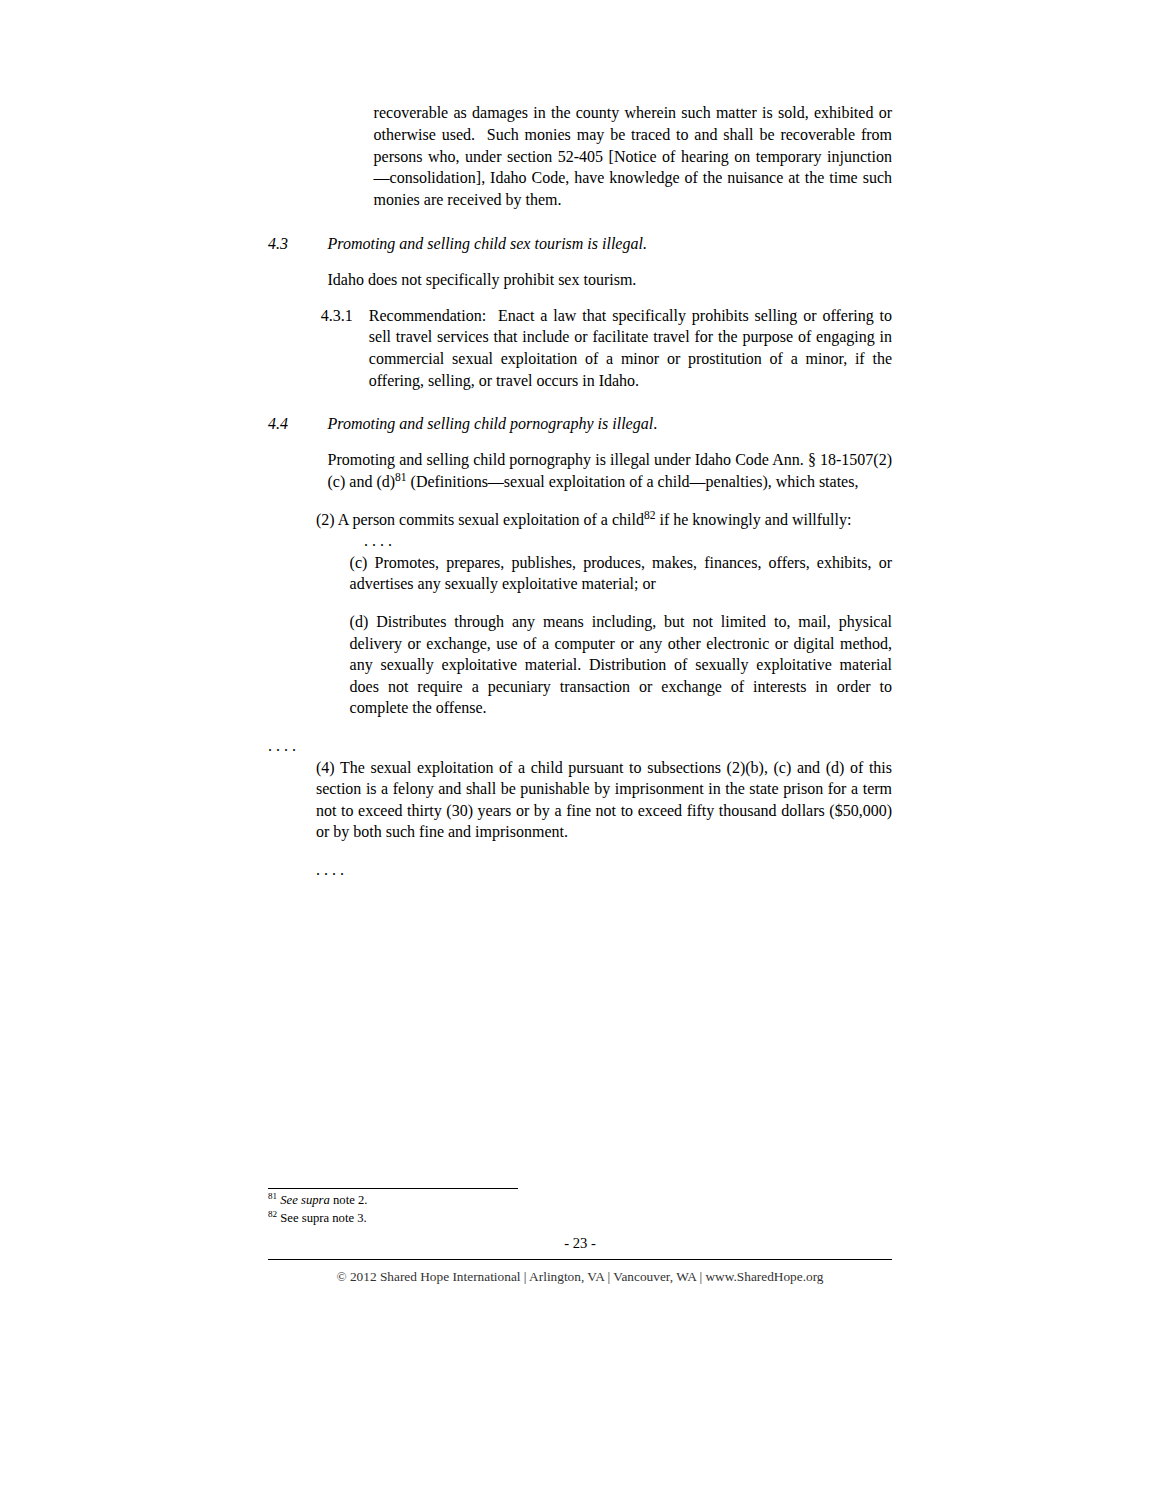recoverable as damages in the county wherein such matter is sold, exhibited or otherwise used. Such monies may be traced to and shall be recoverable from persons who, under section 52-405 [Notice of hearing on temporary injunction—consolidation], Idaho Code, have knowledge of the nuisance at the time such monies are received by them.
4.3
Promoting and selling child sex tourism is illegal.
Idaho does not specifically prohibit sex tourism.
4.3.1
Recommendation: Enact a law that specifically prohibits selling or offering to sell travel services that include or facilitate travel for the purpose of engaging in commercial sexual exploitation of a minor or prostitution of a minor, if the offering, selling, or travel occurs in Idaho.
4.4
Promoting and selling child pornography is illegal.
Promoting and selling child pornography is illegal under Idaho Code Ann. § 18-1507(2)(c) and (d)81 (Definitions—sexual exploitation of a child—penalties), which states,
(2) A person commits sexual exploitation of a child82 if he knowingly and willfully:
. . . .
(c) Promotes, prepares, publishes, produces, makes, finances, offers, exhibits, or advertises any sexually exploitative material; or
(d) Distributes through any means including, but not limited to, mail, physical delivery or exchange, use of a computer or any other electronic or digital method, any sexually exploitative material. Distribution of sexually exploitative material does not require a pecuniary transaction or exchange of interests in order to complete the offense.
. . . .
(4) The sexual exploitation of a child pursuant to subsections (2)(b), (c) and (d) of this section is a felony and shall be punishable by imprisonment in the state prison for a term not to exceed thirty (30) years or by a fine not to exceed fifty thousand dollars ($50,000) or by both such fine and imprisonment.
. . . .
81 See supra note 2.
82 See supra note 3.
- 23 -
© 2012 Shared Hope International | Arlington, VA | Vancouver, WA | www.SharedHope.org